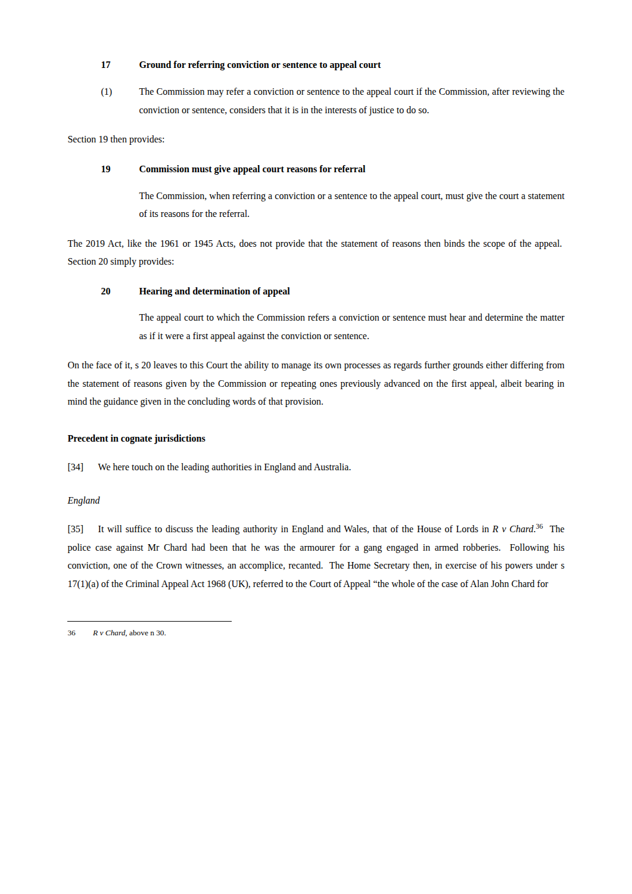17 Ground for referring conviction or sentence to appeal court
(1) The Commission may refer a conviction or sentence to the appeal court if the Commission, after reviewing the conviction or sentence, considers that it is in the interests of justice to do so.
Section 19 then provides:
19 Commission must give appeal court reasons for referral
The Commission, when referring a conviction or a sentence to the appeal court, must give the court a statement of its reasons for the referral.
The 2019 Act, like the 1961 or 1945 Acts, does not provide that the statement of reasons then binds the scope of the appeal. Section 20 simply provides:
20 Hearing and determination of appeal
The appeal court to which the Commission refers a conviction or sentence must hear and determine the matter as if it were a first appeal against the conviction or sentence.
On the face of it, s 20 leaves to this Court the ability to manage its own processes as regards further grounds either differing from the statement of reasons given by the Commission or repeating ones previously advanced on the first appeal, albeit bearing in mind the guidance given in the concluding words of that provision.
Precedent in cognate jurisdictions
[34] We here touch on the leading authorities in England and Australia.
England
[35] It will suffice to discuss the leading authority in England and Wales, that of the House of Lords in R v Chard.36 The police case against Mr Chard had been that he was the armourer for a gang engaged in armed robberies. Following his conviction, one of the Crown witnesses, an accomplice, recanted. The Home Secretary then, in exercise of his powers under s 17(1)(a) of the Criminal Appeal Act 1968 (UK), referred to the Court of Appeal “the whole of the case of Alan John Chard for
36 R v Chard, above n 30.